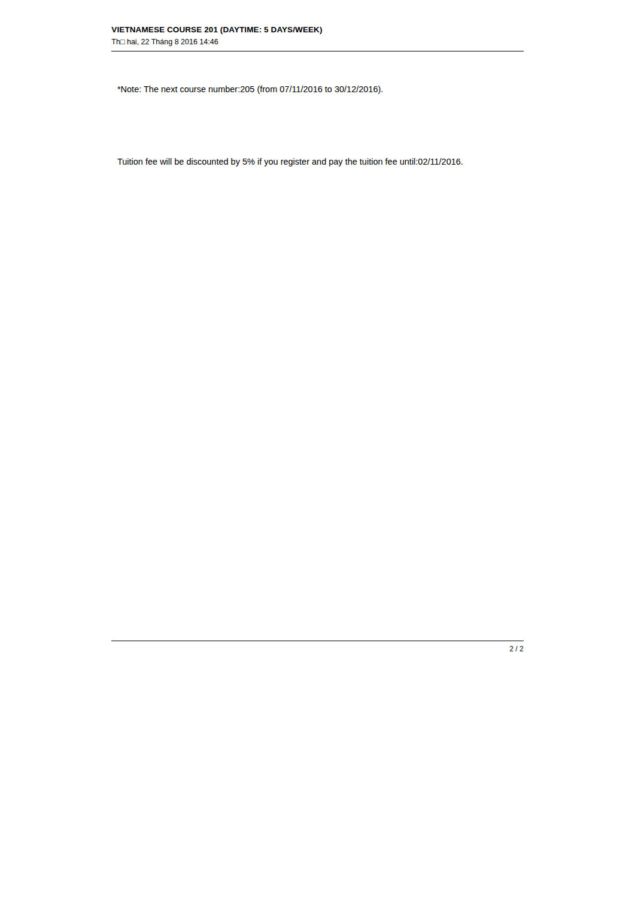VIETNAMESE COURSE 201 (DAYTIME: 5 DAYS/WEEK)
Th□ hai, 22 Tháng 8 2016 14:46
*Note: The next course number:205 (from 07/11/2016 to 30/12/2016).
Tuition fee will be discounted by 5% if you register and pay the tuition fee until:02/11/2016.
2 / 2